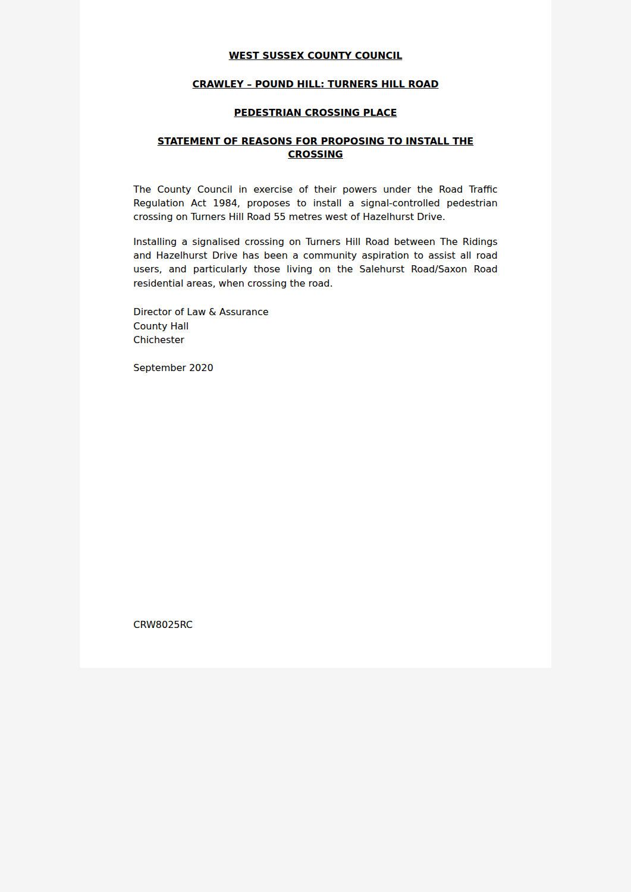WEST SUSSEX COUNTY COUNCIL
CRAWLEY – POUND HILL: TURNERS HILL ROAD
PEDESTRIAN CROSSING PLACE
STATEMENT OF REASONS FOR PROPOSING TO INSTALL THE CROSSING
The County Council in exercise of their powers under the Road Traffic Regulation Act 1984, proposes to install a signal-controlled pedestrian crossing on Turners Hill Road 55 metres west of Hazelhurst Drive.
Installing a signalised crossing on Turners Hill Road between The Ridings and Hazelhurst Drive has been a community aspiration to assist all road users, and particularly those living on the Salehurst Road/Saxon Road residential areas, when crossing the road.
Director of Law & Assurance
County Hall
Chichester
September 2020
CRW8025RC